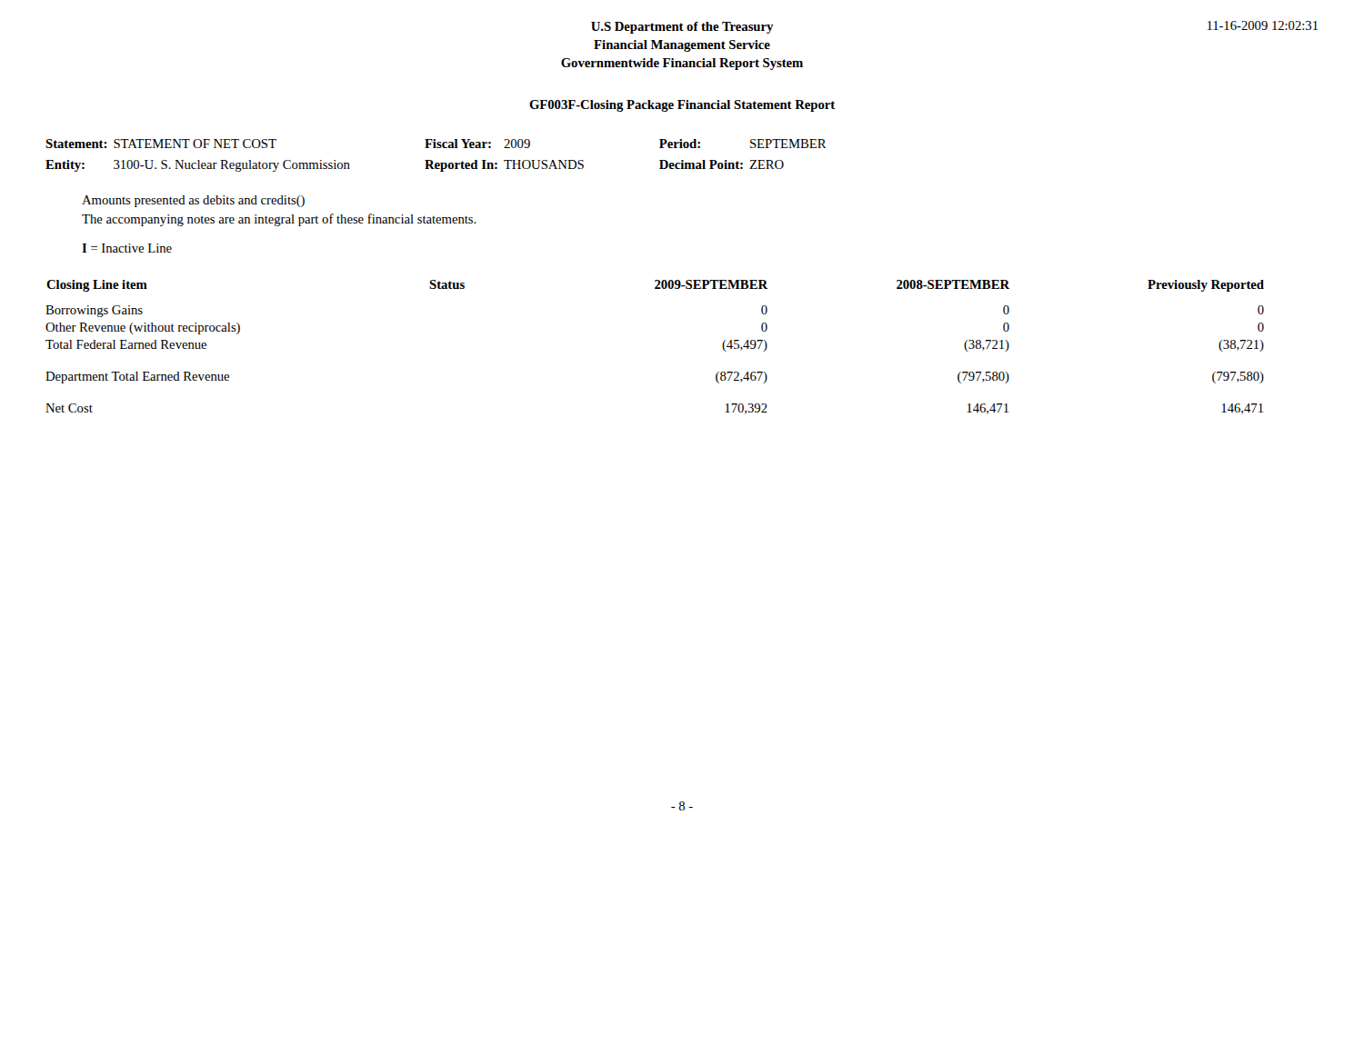11-16-2009 12:02:31
U.S Department of the Treasury
Financial Management Service
Governmentwide Financial Report System
GF003F-Closing Package Financial Statement Report
| Statement: | STATEMENT OF NET COST | | Fiscal Year: | 2009 | | Period: | SEPTEMBER |
| Entity: | 3100-U. S. Nuclear Regulatory Commission | | Reported In: | THOUSANDS | | Decimal Point: | ZERO |
Amounts presented as debits and credits()
The accompanying notes are an integral part of these financial statements.
I = Inactive Line
| Closing Line item | Status | 2009-SEPTEMBER | 2008-SEPTEMBER | Previously Reported |
| --- | --- | --- | --- | --- |
| Borrowings Gains | | 0 | 0 | 0 |
| Other Revenue (without reciprocals) | | 0 | 0 | 0 |
| Total Federal Earned Revenue | | (45,497) | (38,721) | (38,721) |
| Department Total Earned Revenue | | (872,467) | (797,580) | (797,580) |
| Net Cost | | 170,392 | 146,471 | 146,471 |
- 8 -